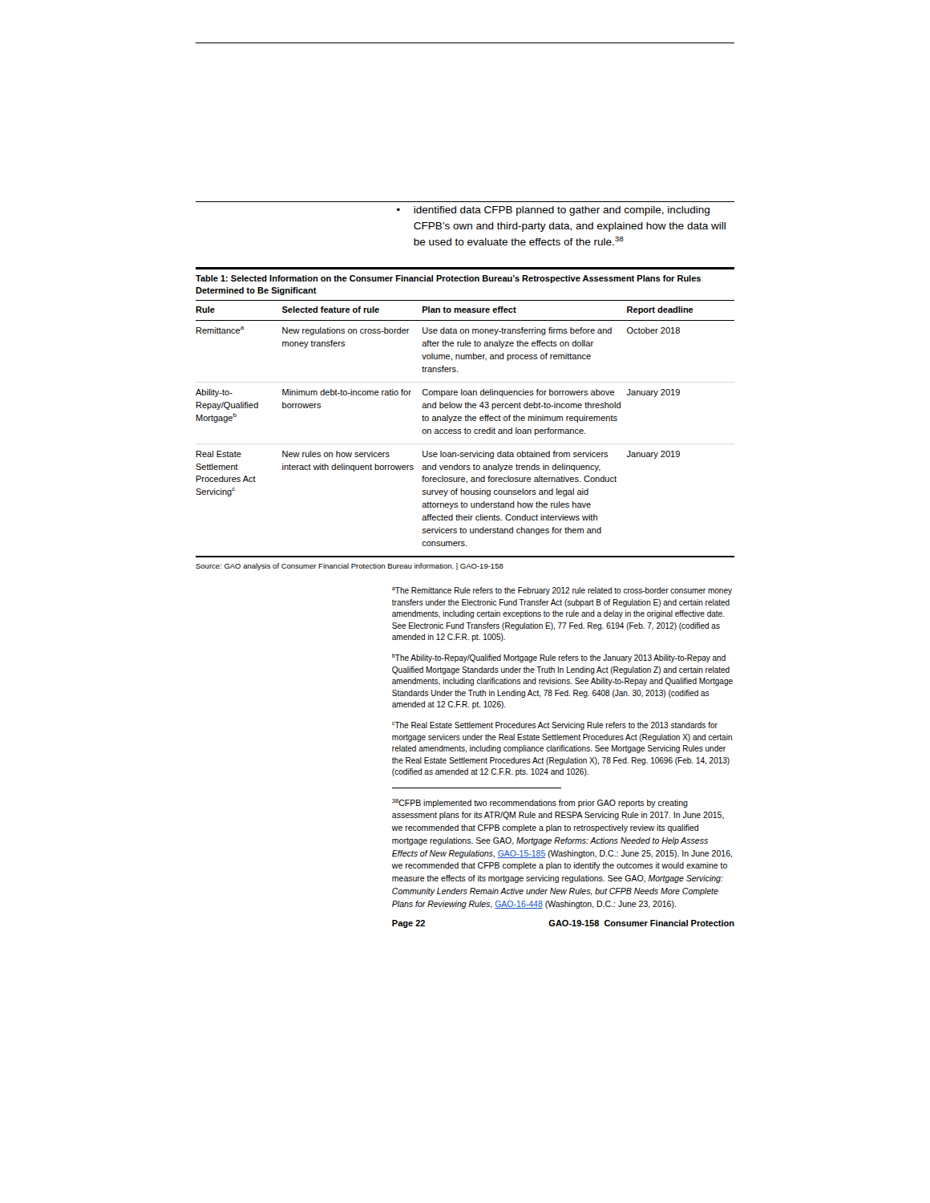identified data CFPB planned to gather and compile, including CFPB’s own and third-party data, and explained how the data will be used to evaluate the effects of the rule.38
Table 1: Selected Information on the Consumer Financial Protection Bureau’s Retrospective Assessment Plans for Rules Determined to Be Significant
| Rule | Selected feature of rule | Plan to measure effect | Report deadline |
| --- | --- | --- | --- |
| Remittance a | New regulations on cross-border money transfers | Use data on money-transferring firms before and after the rule to analyze the effects on dollar volume, number, and process of remittance transfers. | October 2018 |
| Ability-to-Repay/Qualified Mortgage b | Minimum debt-to-income ratio for borrowers | Compare loan delinquencies for borrowers above and below the 43 percent debt-to-income threshold to analyze the effect of the minimum requirements on access to credit and loan performance. | January 2019 |
| Real Estate Settlement Procedures Act Servicing c | New rules on how servicers interact with delinquent borrowers | Use loan-servicing data obtained from servicers and vendors to analyze trends in delinquency, foreclosure, and foreclosure alternatives. Conduct survey of housing counselors and legal aid attorneys to understand how the rules have affected their clients. Conduct interviews with servicers to understand changes for them and consumers. | January 2019 |
Source: GAO analysis of Consumer Financial Protection Bureau information. | GAO-19-158
aThe Remittance Rule refers to the February 2012 rule related to cross-border consumer money transfers under the Electronic Fund Transfer Act (subpart B of Regulation E) and certain related amendments, including certain exceptions to the rule and a delay in the original effective date. See Electronic Fund Transfers (Regulation E), 77 Fed. Reg. 6194 (Feb. 7, 2012) (codified as amended in 12 C.F.R. pt. 1005).
bThe Ability-to-Repay/Qualified Mortgage Rule refers to the January 2013 Ability-to-Repay and Qualified Mortgage Standards under the Truth In Lending Act (Regulation Z) and certain related amendments, including clarifications and revisions. See Ability-to-Repay and Qualified Mortgage Standards Under the Truth in Lending Act, 78 Fed. Reg. 6408 (Jan. 30, 2013) (codified as amended at 12 C.F.R. pt. 1026).
cThe Real Estate Settlement Procedures Act Servicing Rule refers to the 2013 standards for mortgage servicers under the Real Estate Settlement Procedures Act (Regulation X) and certain related amendments, including compliance clarifications. See Mortgage Servicing Rules under the Real Estate Settlement Procedures Act (Regulation X), 78 Fed. Reg. 10696 (Feb. 14, 2013) (codified as amended at 12 C.F.R. pts. 1024 and 1026).
38CFPB implemented two recommendations from prior GAO reports by creating assessment plans for its ATR/QM Rule and RESPA Servicing Rule in 2017. In June 2015, we recommended that CFPB complete a plan to retrospectively review its qualified mortgage regulations. See GAO, Mortgage Reforms: Actions Needed to Help Assess Effects of New Regulations, GAO-15-185 (Washington, D.C.: June 25, 2015). In June 2016, we recommended that CFPB complete a plan to identify the outcomes it would examine to measure the effects of its mortgage servicing regulations. See GAO, Mortgage Servicing: Community Lenders Remain Active under New Rules, but CFPB Needs More Complete Plans for Reviewing Rules, GAO-16-448 (Washington, D.C.: June 23, 2016).
Page 22 GAO-19-158 Consumer Financial Protection